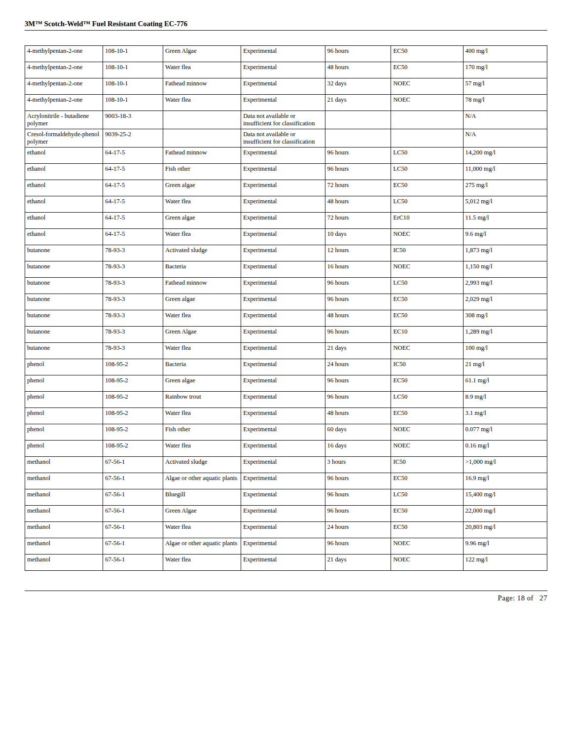3M™ Scotch-Weld™ Fuel Resistant Coating EC-776
| 4-methylpentan-2-one | 108-10-1 | Green Algae | Experimental | 96 hours | EC50 | 400 mg/l |
| 4-methylpentan-2-one | 108-10-1 | Water flea | Experimental | 48 hours | EC50 | 170 mg/l |
| 4-methylpentan-2-one | 108-10-1 | Fathead minnow | Experimental | 32 days | NOEC | 57 mg/l |
| 4-methylpentan-2-one | 108-10-1 | Water flea | Experimental | 21 days | NOEC | 78 mg/l |
| Acrylonitrile - butadiene polymer | 9003-18-3 | | Data not available or insufficient for classification | | | N/A |
| Cresol-formaldehyde-phenol polymer | 9039-25-2 | | Data not available or insufficient for classification | | | N/A |
| ethanol | 64-17-5 | Fathead minnow | Experimental | 96 hours | LC50 | 14,200 mg/l |
| ethanol | 64-17-5 | Fish other | Experimental | 96 hours | LC50 | 11,000 mg/l |
| ethanol | 64-17-5 | Green algae | Experimental | 72 hours | EC50 | 275 mg/l |
| ethanol | 64-17-5 | Water flea | Experimental | 48 hours | LC50 | 5,012 mg/l |
| ethanol | 64-17-5 | Green algae | Experimental | 72 hours | ErC10 | 11.5 mg/l |
| ethanol | 64-17-5 | Water flea | Experimental | 10 days | NOEC | 9.6 mg/l |
| butanone | 78-93-3 | Activated sludge | Experimental | 12 hours | IC50 | 1,873 mg/l |
| butanone | 78-93-3 | Bacteria | Experimental | 16 hours | NOEC | 1,150 mg/l |
| butanone | 78-93-3 | Fathead minnow | Experimental | 96 hours | LC50 | 2,993 mg/l |
| butanone | 78-93-3 | Green algae | Experimental | 96 hours | EC50 | 2,029 mg/l |
| butanone | 78-93-3 | Water flea | Experimental | 48 hours | EC50 | 308 mg/l |
| butanone | 78-93-3 | Green Algae | Experimental | 96 hours | EC10 | 1,289 mg/l |
| butanone | 78-93-3 | Water flea | Experimental | 21 days | NOEC | 100 mg/l |
| phenol | 108-95-2 | Bacteria | Experimental | 24 hours | IC50 | 21 mg/l |
| phenol | 108-95-2 | Green algae | Experimental | 96 hours | EC50 | 61.1 mg/l |
| phenol | 108-95-2 | Rainbow trout | Experimental | 96 hours | LC50 | 8.9 mg/l |
| phenol | 108-95-2 | Water flea | Experimental | 48 hours | EC50 | 3.1 mg/l |
| phenol | 108-95-2 | Fish other | Experimental | 60 days | NOEC | 0.077 mg/l |
| phenol | 108-95-2 | Water flea | Experimental | 16 days | NOEC | 0.16 mg/l |
| methanol | 67-56-1 | Activated sludge | Experimental | 3 hours | IC50 | >1,000 mg/l |
| methanol | 67-56-1 | Algae or other aquatic plants | Experimental | 96 hours | EC50 | 16.9 mg/l |
| methanol | 67-56-1 | Bluegill | Experimental | 96 hours | LC50 | 15,400 mg/l |
| methanol | 67-56-1 | Green Algae | Experimental | 96 hours | EC50 | 22,000 mg/l |
| methanol | 67-56-1 | Water flea | Experimental | 24 hours | EC50 | 20,803 mg/l |
| methanol | 67-56-1 | Algae or other aquatic plants | Experimental | 96 hours | NOEC | 9.96 mg/l |
| methanol | 67-56-1 | Water flea | Experimental | 21 days | NOEC | 122 mg/l |
Page: 18 of 27